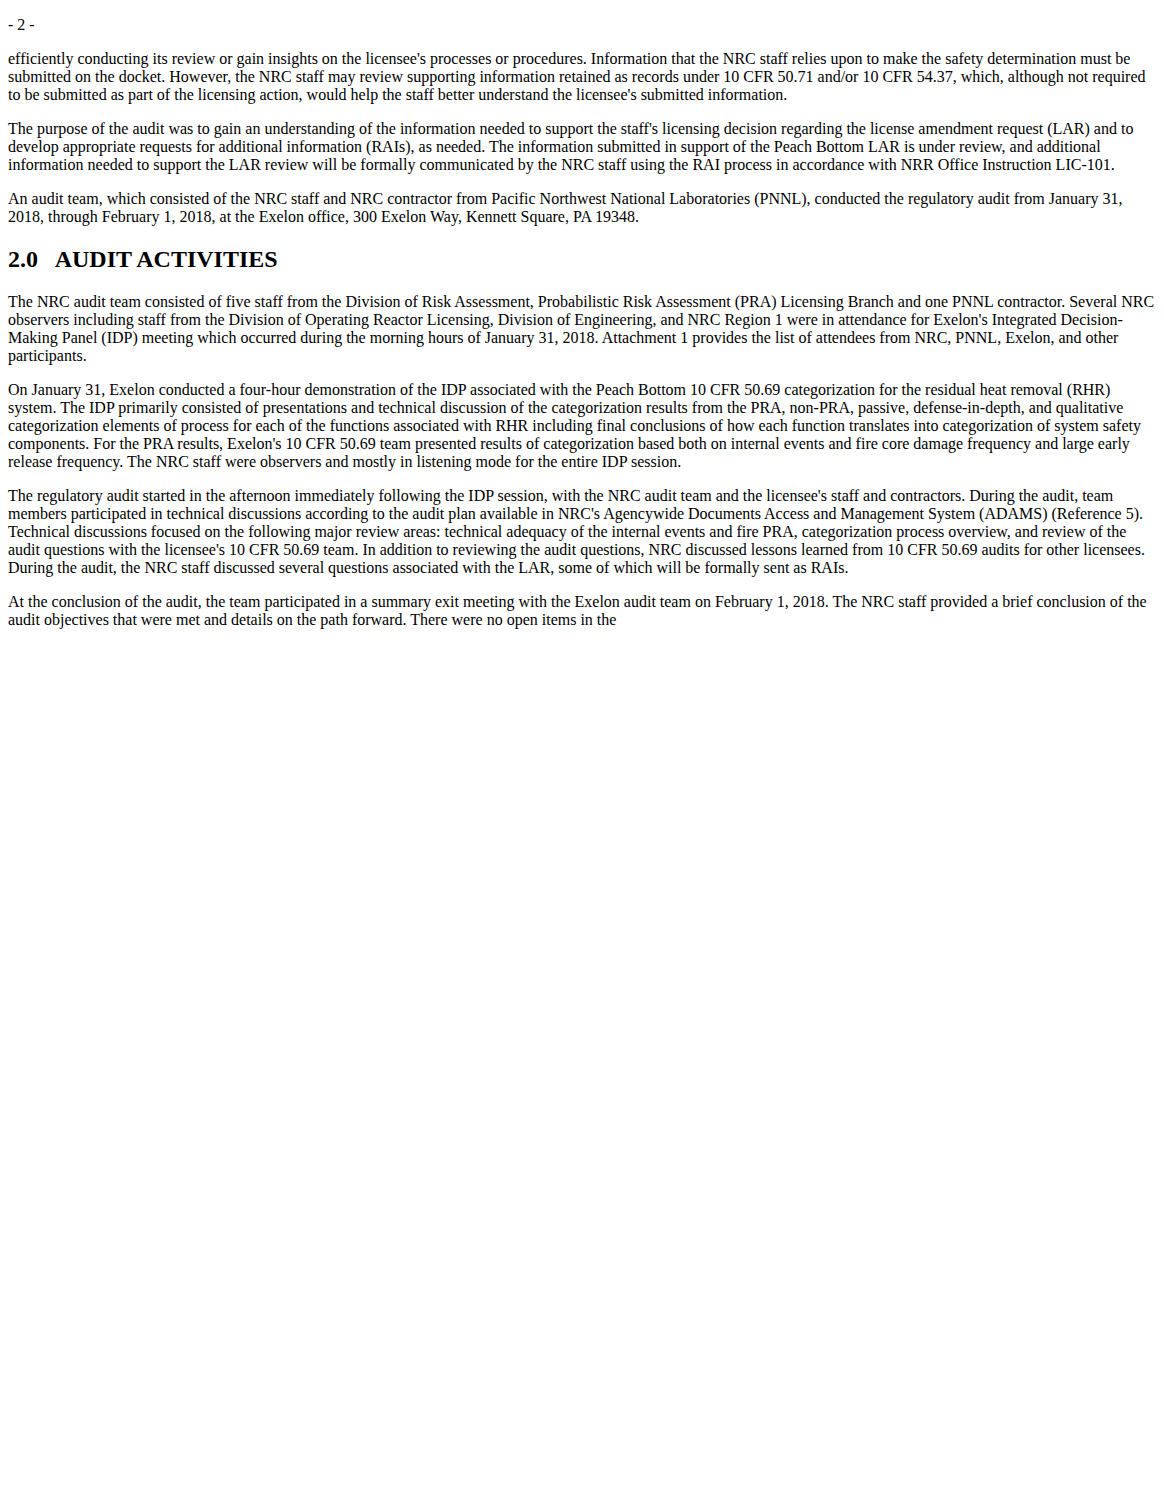- 2 -
efficiently conducting its review or gain insights on the licensee's processes or procedures. Information that the NRC staff relies upon to make the safety determination must be submitted on the docket. However, the NRC staff may review supporting information retained as records under 10 CFR 50.71 and/or 10 CFR 54.37, which, although not required to be submitted as part of the licensing action, would help the staff better understand the licensee's submitted information.
The purpose of the audit was to gain an understanding of the information needed to support the staff's licensing decision regarding the license amendment request (LAR) and to develop appropriate requests for additional information (RAIs), as needed. The information submitted in support of the Peach Bottom LAR is under review, and additional information needed to support the LAR review will be formally communicated by the NRC staff using the RAI process in accordance with NRR Office Instruction LIC-101.
An audit team, which consisted of the NRC staff and NRC contractor from Pacific Northwest National Laboratories (PNNL), conducted the regulatory audit from January 31, 2018, through February 1, 2018, at the Exelon office, 300 Exelon Way, Kennett Square, PA 19348.
2.0 AUDIT ACTIVITIES
The NRC audit team consisted of five staff from the Division of Risk Assessment, Probabilistic Risk Assessment (PRA) Licensing Branch and one PNNL contractor. Several NRC observers including staff from the Division of Operating Reactor Licensing, Division of Engineering, and NRC Region 1 were in attendance for Exelon's Integrated Decision-Making Panel (IDP) meeting which occurred during the morning hours of January 31, 2018. Attachment 1 provides the list of attendees from NRC, PNNL, Exelon, and other participants.
On January 31, Exelon conducted a four-hour demonstration of the IDP associated with the Peach Bottom 10 CFR 50.69 categorization for the residual heat removal (RHR) system. The IDP primarily consisted of presentations and technical discussion of the categorization results from the PRA, non-PRA, passive, defense-in-depth, and qualitative categorization elements of process for each of the functions associated with RHR including final conclusions of how each function translates into categorization of system safety components. For the PRA results, Exelon's 10 CFR 50.69 team presented results of categorization based both on internal events and fire core damage frequency and large early release frequency. The NRC staff were observers and mostly in listening mode for the entire IDP session.
The regulatory audit started in the afternoon immediately following the IDP session, with the NRC audit team and the licensee's staff and contractors. During the audit, team members participated in technical discussions according to the audit plan available in NRC's Agencywide Documents Access and Management System (ADAMS) (Reference 5). Technical discussions focused on the following major review areas: technical adequacy of the internal events and fire PRA, categorization process overview, and review of the audit questions with the licensee's 10 CFR 50.69 team. In addition to reviewing the audit questions, NRC discussed lessons learned from 10 CFR 50.69 audits for other licensees. During the audit, the NRC staff discussed several questions associated with the LAR, some of which will be formally sent as RAIs.
At the conclusion of the audit, the team participated in a summary exit meeting with the Exelon audit team on February 1, 2018. The NRC staff provided a brief conclusion of the audit objectives that were met and details on the path forward. There were no open items in the